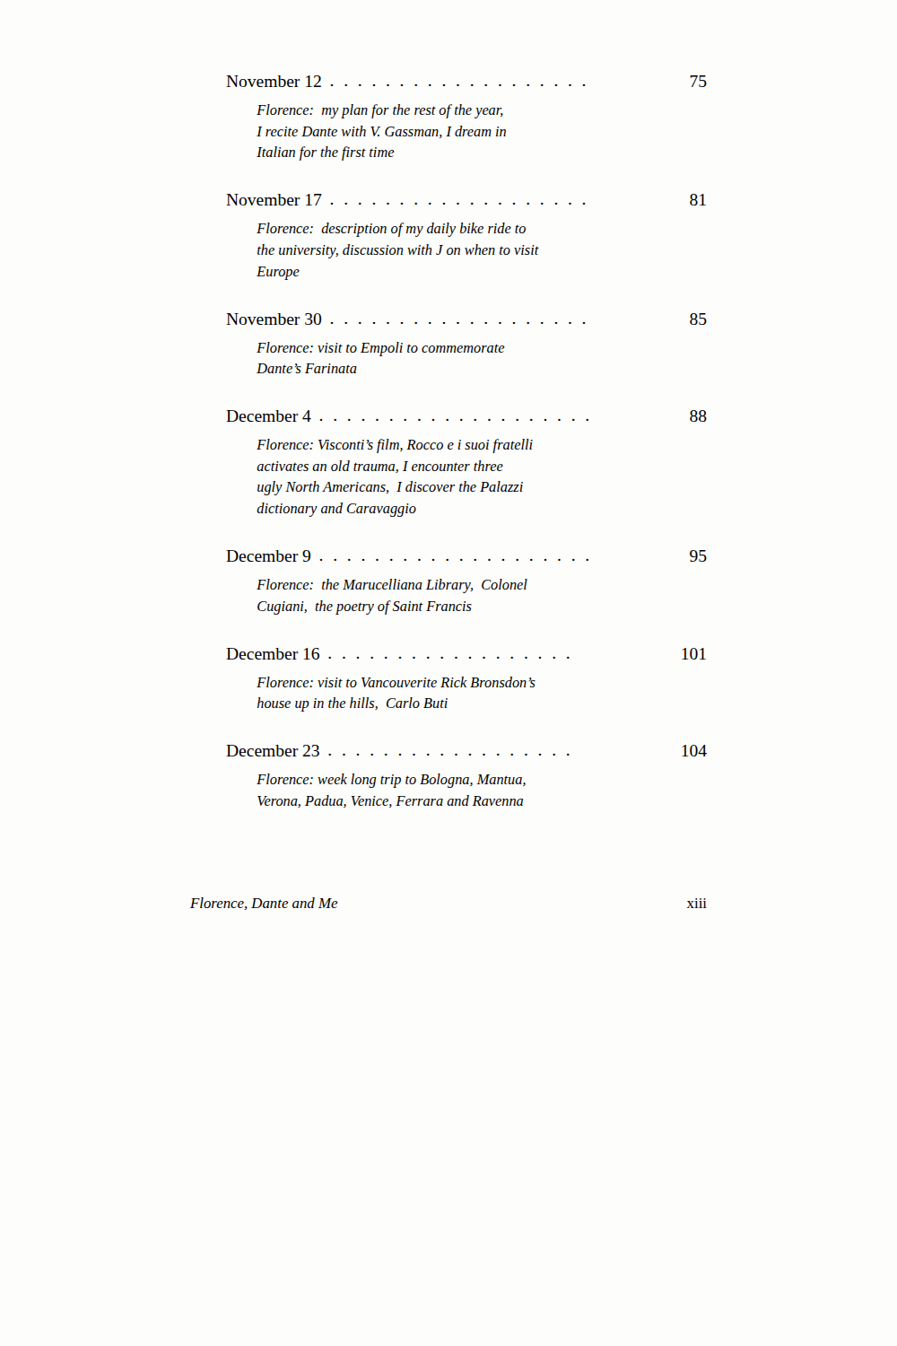November 12 ................... 75
Florence: my plan for the rest of the year,
I recite Dante with V. Gassman, I dream in
Italian for the first time
November 17 ................... 81
Florence: description of my daily bike ride to
the university, discussion with J on when to visit
Europe
November 30 ................... 85
Florence: visit to Empoli to commemorate
Dante’s Farinata
December 4 .................... 88
Florence: Visconti’s film, Rocco e i suoi fratelli
activates an old trauma, I encounter three
ugly North Americans, I discover the Palazzi
dictionary and Caravaggio
December 9 .................... 95
Florence: the Marucelliana Library, Colonel
Cugiani, the poetry of Saint Francis
December 16 .................. 101
Florence: visit to Vancouverite Rick Bronsdon’s
house up in the hills, Carlo Buti
December 23 .................. 104
Florence: week long trip to Bologna, Mantua,
Verona, Padua, Venice, Ferrara and Ravenna
Florence, Dante and Me xiii